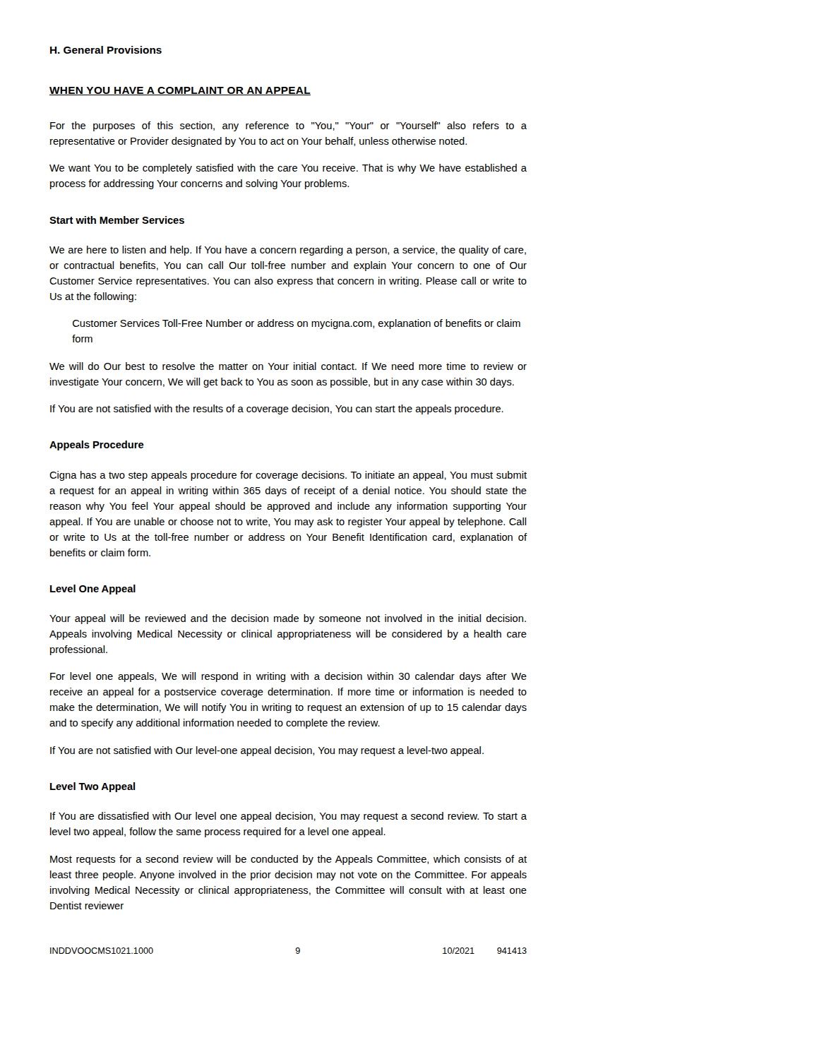H. General Provisions
WHEN YOU HAVE A COMPLAINT OR AN APPEAL
For the purposes of this section, any reference to "You," "Your" or "Yourself" also refers to a representative or Provider designated by You to act on Your behalf, unless otherwise noted.
We want You to be completely satisfied with the care You receive. That is why We have established a process for addressing Your concerns and solving Your problems.
Start with Member Services
We are here to listen and help. If You have a concern regarding a person, a service, the quality of care, or contractual benefits, You can call Our toll-free number and explain Your concern to one of Our Customer Service representatives. You can also express that concern in writing. Please call or write to Us at the following:
Customer Services Toll-Free Number or address on mycigna.com, explanation of benefits or claim form
We will do Our best to resolve the matter on Your initial contact. If We need more time to review or investigate Your concern, We will get back to You as soon as possible, but in any case within 30 days.
If You are not satisfied with the results of a coverage decision, You can start the appeals procedure.
Appeals Procedure
Cigna has a two step appeals procedure for coverage decisions. To initiate an appeal, You must submit a request for an appeal in writing within 365 days of receipt of a denial notice. You should state the reason why You feel Your appeal should be approved and include any information supporting Your appeal. If You are unable or choose not to write, You may ask to register Your appeal by telephone. Call or write to Us at the toll-free number or address on Your Benefit Identification card, explanation of benefits or claim form.
Level One Appeal
Your appeal will be reviewed and the decision made by someone not involved in the initial decision. Appeals involving Medical Necessity or clinical appropriateness will be considered by a health care professional.
For level one appeals, We will respond in writing with a decision within 30 calendar days after We receive an appeal for a postservice coverage determination. If more time or information is needed to make the determination, We will notify You in writing to request an extension of up to 15 calendar days and to specify any additional information needed to complete the review.
If You are not satisfied with Our level-one appeal decision, You may request a level-two appeal.
Level Two Appeal
If You are dissatisfied with Our level one appeal decision, You may request a second review. To start a level two appeal, follow the same process required for a level one appeal.
Most requests for a second review will be conducted by the Appeals Committee, which consists of at least three people. Anyone involved in the prior decision may not vote on the Committee. For appeals involving Medical Necessity or clinical appropriateness, the Committee will consult with at least one Dentist reviewer
INDDVOOCMS1021.1000
9
10/2021941413